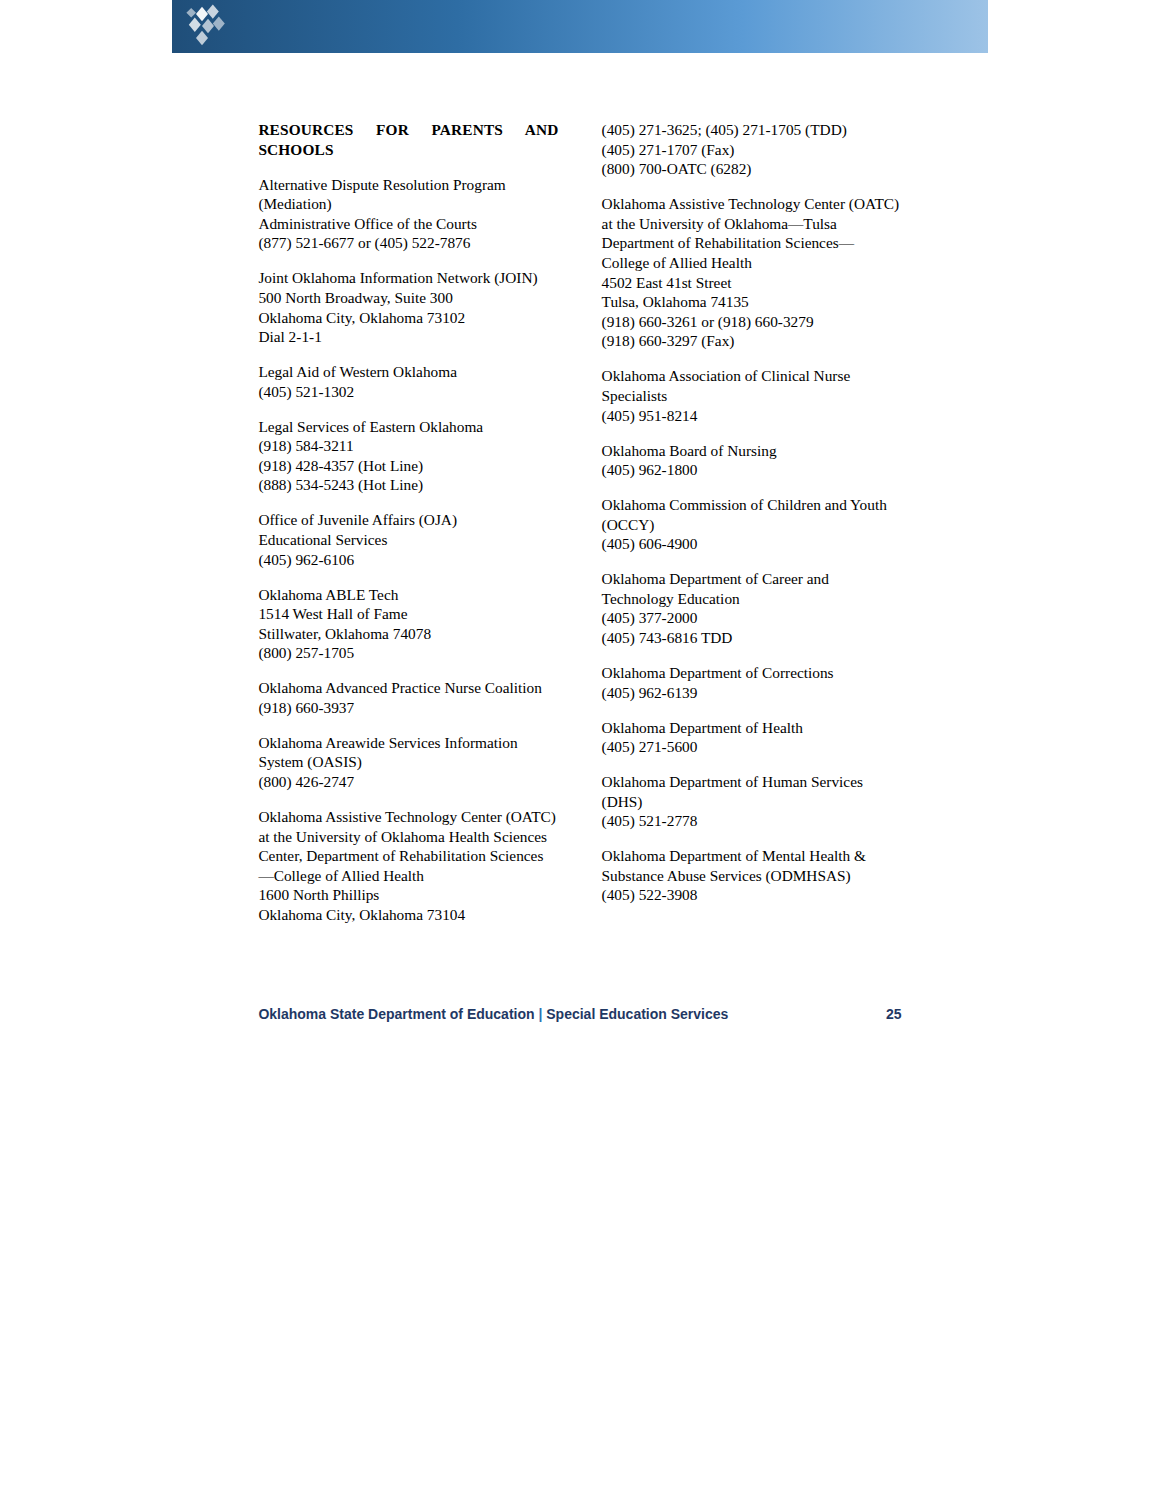Resources for Parents and Schools
Alternative Dispute Resolution Program (Mediation)
Administrative Office of the Courts
(877) 521-6677 or (405) 522-7876
Joint Oklahoma Information Network (JOIN)
500 North Broadway, Suite 300
Oklahoma City, Oklahoma 73102
Dial 2-1-1
Legal Aid of Western Oklahoma
(405) 521-1302
Legal Services of Eastern Oklahoma
(918) 584-3211
(918) 428-4357 (Hot Line)
(888) 534-5243 (Hot Line)
Office of Juvenile Affairs (OJA)
Educational Services
(405) 962-6106
Oklahoma ABLE Tech
1514 West Hall of Fame
Stillwater, Oklahoma 74078
(800) 257-1705
Oklahoma Advanced Practice Nurse Coalition
(918) 660-3937
Oklahoma Areawide Services Information System (OASIS)
(800) 426-2747
Oklahoma Assistive Technology Center (OATC) at the University of Oklahoma Health Sciences Center, Department of Rehabilitation Sciences—College of Allied Health
1600 North Phillips
Oklahoma City, Oklahoma 73104
(405) 271-3625; (405) 271-1705 (TDD)
(405) 271-1707 (Fax)
(800) 700-OATC (6282)
Oklahoma Assistive Technology Center (OATC) at the University of Oklahoma—Tulsa Department of Rehabilitation Sciences—College of Allied Health
4502 East 41st Street
Tulsa, Oklahoma 74135
(918) 660-3261 or (918) 660-3279
(918) 660-3297 (Fax)
Oklahoma Association of Clinical Nurse Specialists
(405) 951-8214
Oklahoma Board of Nursing
(405) 962-1800
Oklahoma Commission of Children and Youth (OCCY)
(405) 606-4900
Oklahoma Department of Career and Technology Education
(405) 377-2000
(405) 743-6816 TDD
Oklahoma Department of Corrections
(405) 962-6139
Oklahoma Department of Health
(405) 271-5600
Oklahoma Department of Human Services (DHS)
(405) 521-2778
Oklahoma Department of Mental Health & Substance Abuse Services (ODMHSAS)
(405) 522-3908
Oklahoma State Department of Education | Special Education Services
25